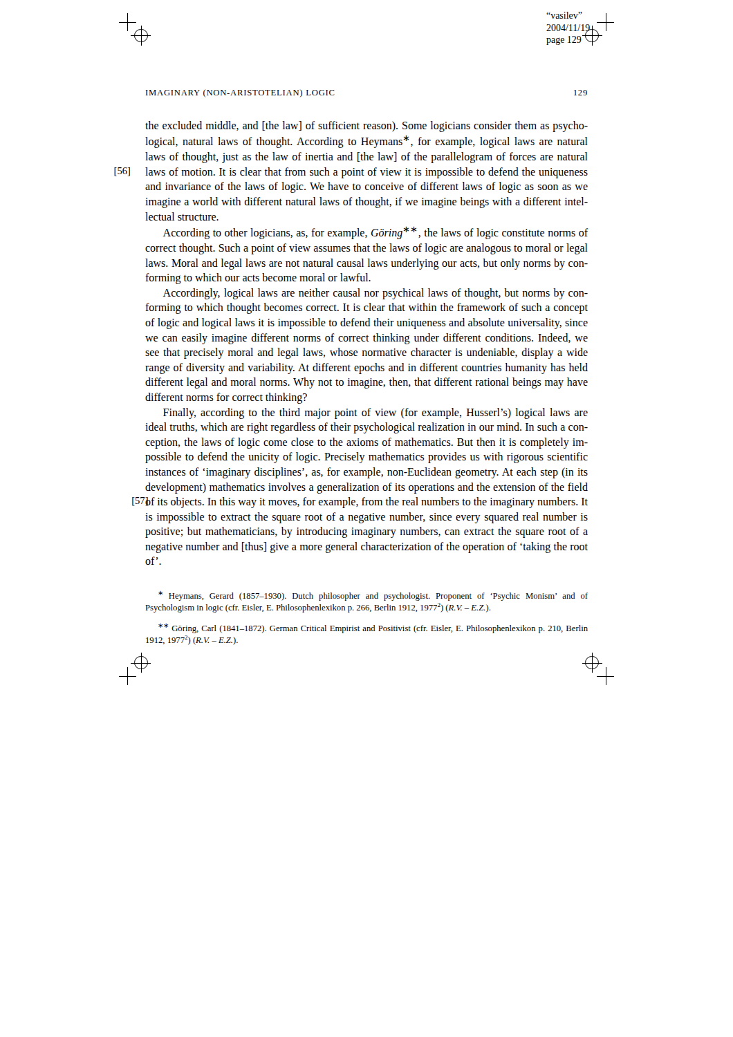“vasilev”
2004/11/19
page 129
Imaginary (non-Aristotelian) logic 129
the excluded middle, and [the law] of sufficient reason). Some logicians consider them as psychological, natural laws of thought. According to Heymans∗, for example, logical laws are natural laws of thought, just as the law of inertia and [the law] of the parallelogram of forces are natural laws of motion. It is clear that from such a point of view it is impossible to defend [56] the uniqueness and invariance of the laws of logic. We have to conceive of different laws of logic as soon as we imagine a world with different natural laws of thought, if we imagine beings with a different intellectual structure.
According to other logicians, as, for example, Göring∗∗, the laws of logic constitute norms of correct thought. Such a point of view assumes that the laws of logic are analogous to moral or legal laws. Moral and legal laws are not natural causal laws underlying our acts, but only norms by conforming to which our acts become moral or lawful.
Accordingly, logical laws are neither causal nor psychical laws of thought, but norms by conforming to which thought becomes correct. It is clear that within the framework of such a concept of logic and logical laws it is impossible to defend their uniqueness and absolute universality, since we can easily imagine different norms of correct thinking under different conditions. Indeed, we see that precisely moral and legal laws, whose normative character is undeniable, display a wide range of diversity and variability. At different epochs and in different countries humanity has held different legal and moral norms. Why not to imagine, then, that different rational beings may have different norms for correct thinking?
Finally, according to the third major point of view (for example, Husserl’s) logical laws are ideal truths, which are right regardless of their psychological realization in our mind. In such a conception, the laws of logic come close to the axioms of mathematics. But then it is completely impossible to defend the unicity of logic. Precisely mathematics provides us with rigorous scientific instances of ‘imaginary disciplines’, as, for example, non-Euclidean geometry. At each step (in its development) mathematics involves a generalization of its operations and the extension of the field of its objects. In this way it moves, for example, from the real numbers to the imaginary numbers. [57] It is impossible to extract the square root of a negative number, since every squared real number is positive; but mathematicians, by introducing imaginary numbers, can extract the square root of a negative number and [thus] give a more general characterization of the operation of ‘taking the root of’.
∗ Heymans, Gerard (1857–1930). Dutch philosopher and psychologist. Proponent of ‘Psychic Monism’ and of Psychologism in logic (cfr. Eisler, E. Philosophenlexikon p. 266, Berlin 1912, 19772) (R.V. – E.Z.).
∗∗ Göring, Carl (1841–1872). German Critical Empirist and Positivist (cfr. Eisler, E. Philosophenlexikon p. 210, Berlin 1912, 19772) (R.V. – E.Z.).